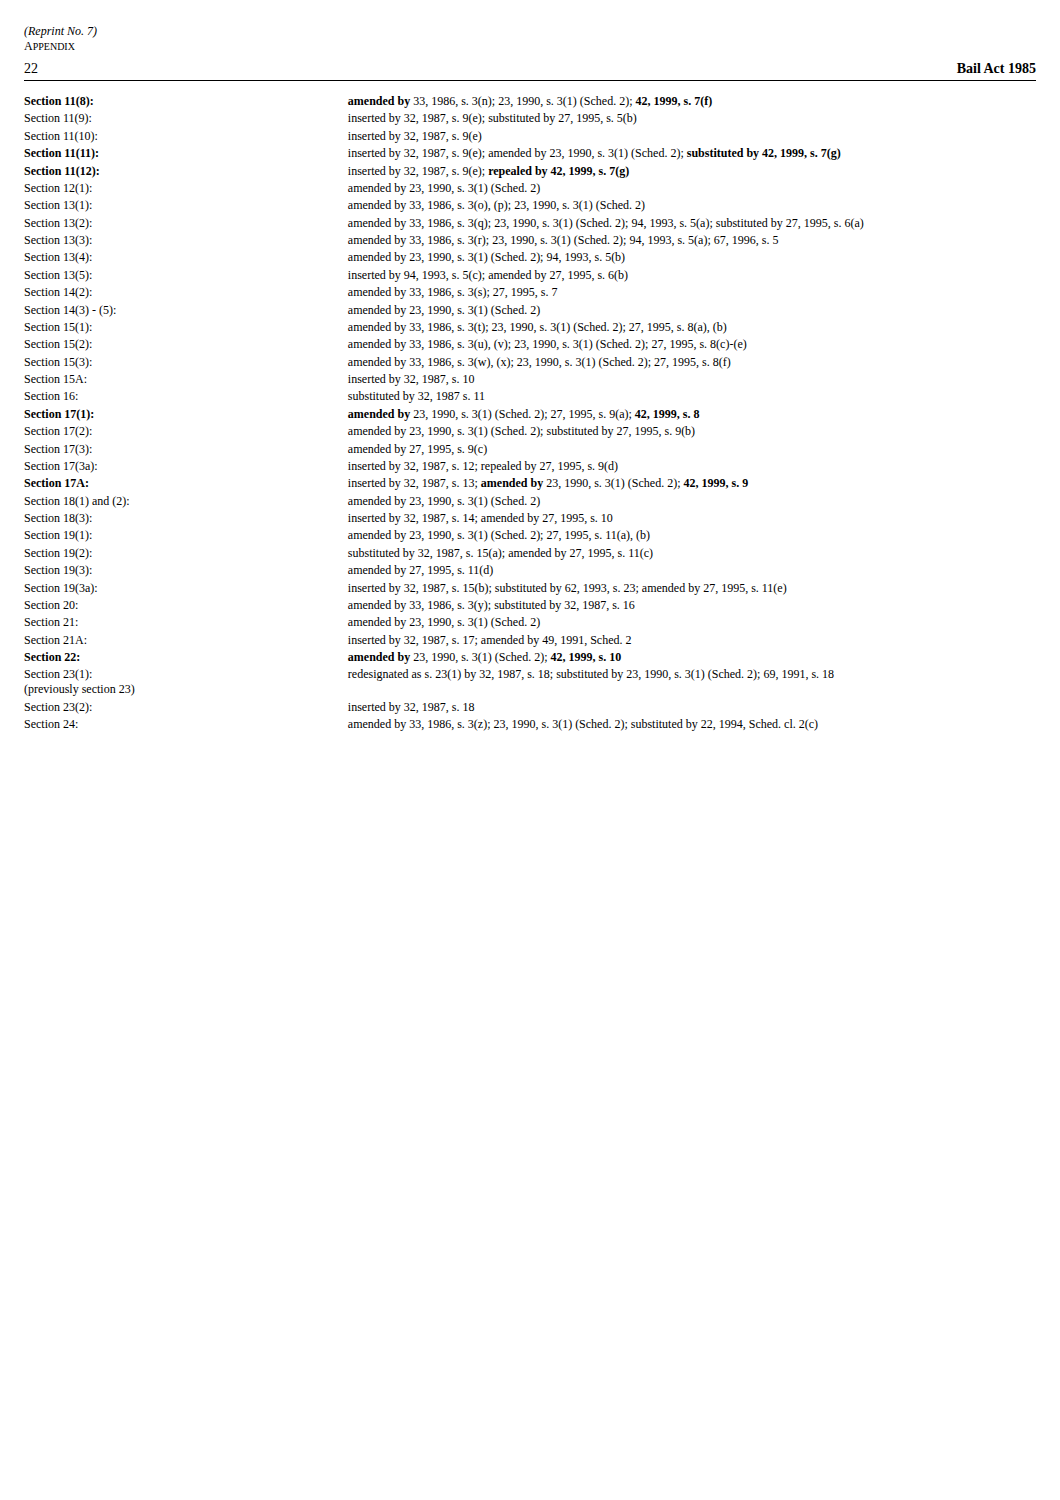(Reprint No. 7)
APPENDIX
22 Bail Act 1985
| Section 11(8): | amended by 33, 1986, s. 3(n); 23, 1990, s. 3(1) (Sched. 2); 42, 1999, s. 7(f) |
| Section 11(9): | inserted by 32, 1987, s. 9(e); substituted by 27, 1995, s. 5(b) |
| Section 11(10): | inserted by 32, 1987, s. 9(e) |
| Section 11(11): | inserted by 32, 1987, s. 9(e); amended by 23, 1990, s. 3(1) (Sched. 2); substituted by 42, 1999, s. 7(g) |
| Section 11(12): | inserted by 32, 1987, s. 9(e); repealed by 42, 1999, s. 7(g) |
| Section 12(1): | amended by 23, 1990, s. 3(1) (Sched. 2) |
| Section 13(1): | amended by 33, 1986, s. 3(o), (p); 23, 1990, s. 3(1) (Sched. 2) |
| Section 13(2): | amended by 33, 1986, s. 3(q); 23, 1990, s. 3(1) (Sched. 2); 94, 1993, s. 5(a); substituted by 27, 1995, s. 6(a) |
| Section 13(3): | amended by 33, 1986, s. 3(r); 23, 1990, s. 3(1) (Sched. 2); 94, 1993, s. 5(a); 67, 1996, s. 5 |
| Section 13(4): | amended by 23, 1990, s. 3(1) (Sched. 2); 94, 1993, s. 5(b) |
| Section 13(5): | inserted by 94, 1993, s. 5(c); amended by 27, 1995, s. 6(b) |
| Section 14(2): | amended by 33, 1986, s. 3(s); 27, 1995, s. 7 |
| Section 14(3) - (5): | amended by 23, 1990, s. 3(1) (Sched. 2) |
| Section 15(1): | amended by 33, 1986, s. 3(t); 23, 1990, s. 3(1) (Sched. 2); 27, 1995, s. 8(a), (b) |
| Section 15(2): | amended by 33, 1986, s. 3(u), (v); 23, 1990, s. 3(1) (Sched. 2); 27, 1995, s. 8(c)-(e) |
| Section 15(3): | amended by 33, 1986, s. 3(w), (x); 23, 1990, s. 3(1) (Sched. 2); 27, 1995, s. 8(f) |
| Section 15A: | inserted by 32, 1987, s. 10 |
| Section 16: | substituted by 32, 1987 s. 11 |
| Section 17(1): | amended by 23, 1990, s. 3(1) (Sched. 2); 27, 1995, s. 9(a); 42, 1999, s. 8 |
| Section 17(2): | amended by 23, 1990, s. 3(1) (Sched. 2); substituted by 27, 1995, s. 9(b) |
| Section 17(3): | amended by 27, 1995, s. 9(c) |
| Section 17(3a): | inserted by 32, 1987, s. 12; repealed by 27, 1995, s. 9(d) |
| Section 17A: | inserted by 32, 1987, s. 13; amended by 23, 1990, s. 3(1) (Sched. 2); 42, 1999, s. 9 |
| Section 18(1) and (2): | amended by 23, 1990, s. 3(1) (Sched. 2) |
| Section 18(3): | inserted by 32, 1987, s. 14; amended by 27, 1995, s. 10 |
| Section 19(1): | amended by 23, 1990, s. 3(1) (Sched. 2); 27, 1995, s. 11(a), (b) |
| Section 19(2): | substituted by 32, 1987, s. 15(a); amended by 27, 1995, s. 11(c) |
| Section 19(3): | amended by 27, 1995, s. 11(d) |
| Section 19(3a): | inserted by 32, 1987, s. 15(b); substituted by 62, 1993, s. 23; amended by 27, 1995, s. 11(e) |
| Section 20: | amended by 33, 1986, s. 3(y); substituted by 32, 1987, s. 16 |
| Section 21: | amended by 23, 1990, s. 3(1) (Sched. 2) |
| Section 21A: | inserted by 32, 1987, s. 17; amended by 49, 1991, Sched. 2 |
| Section 22: | amended by 23, 1990, s. 3(1) (Sched. 2); 42, 1999, s. 10 |
| Section 23(1): (previously section 23) | redesignated as s. 23(1) by 32, 1987, s. 18; substituted by 23, 1990, s. 3(1) (Sched. 2); 69, 1991, s. 18 |
| Section 23(2): | inserted by 32, 1987, s. 18 |
| Section 24: | amended by 33, 1986, s. 3(z); 23, 1990, s. 3(1) (Sched. 2); substituted by 22, 1994, Sched. cl. 2(c) |